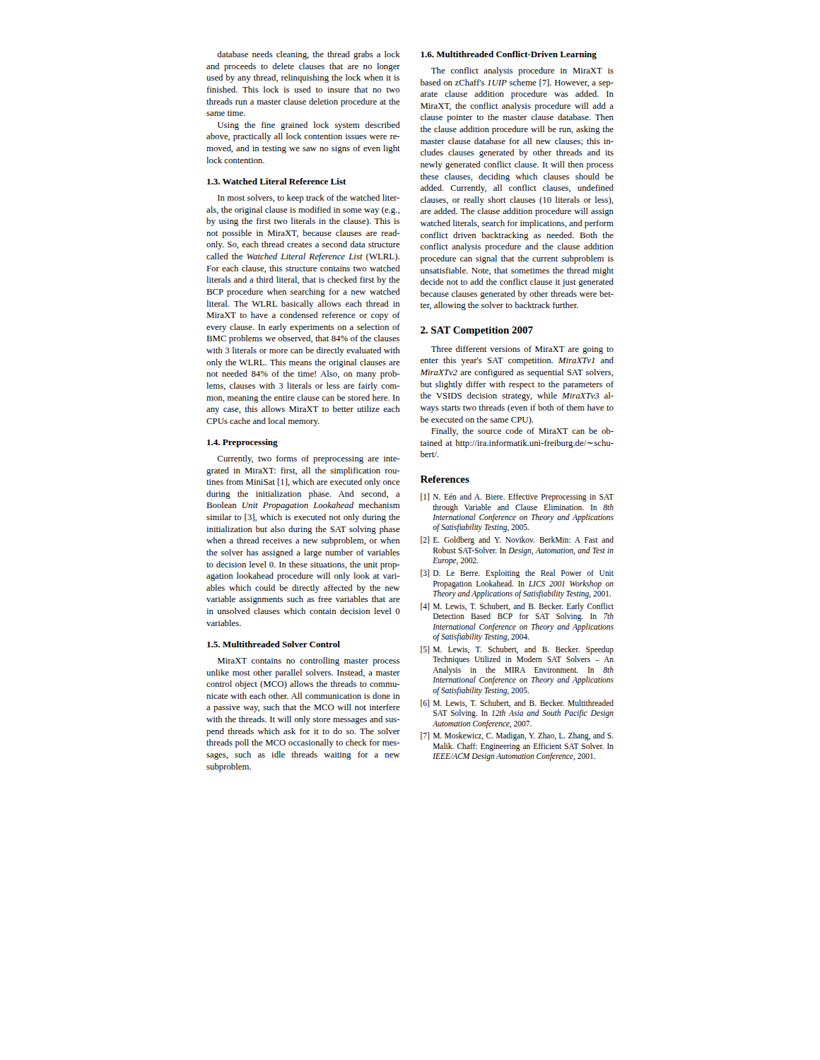database needs cleaning, the thread grabs a lock and proceeds to delete clauses that are no longer used by any thread, relinquishing the lock when it is finished. This lock is used to insure that no two threads run a master clause deletion procedure at the same time.
Using the fine grained lock system described above, practically all lock contention issues were removed, and in testing we saw no signs of even light lock contention.
1.3. Watched Literal Reference List
In most solvers, to keep track of the watched literals, the original clause is modified in some way (e.g., by using the first two literals in the clause). This is not possible in MiraXT, because clauses are read-only. So, each thread creates a second data structure called the Watched Literal Reference List (WLRL). For each clause, this structure contains two watched literals and a third literal, that is checked first by the BCP procedure when searching for a new watched literal. The WLRL basically allows each thread in MiraXT to have a condensed reference or copy of every clause. In early experiments on a selection of BMC problems we observed, that 84% of the clauses with 3 literals or more can be directly evaluated with only the WLRL. This means the original clauses are not needed 84% of the time! Also, on many problems, clauses with 3 literals or less are fairly common, meaning the entire clause can be stored here. In any case, this allows MiraXT to better utilize each CPUs cache and local memory.
1.4. Preprocessing
Currently, two forms of preprocessing are integrated in MiraXT: first, all the simplification routines from MiniSat [1], which are executed only once during the initialization phase. And second, a Boolean Unit Propagation Lookahead mechanism similar to [3], which is executed not only during the initialization but also during the SAT solving phase when a thread receives a new subproblem, or when the solver has assigned a large number of variables to decision level 0. In these situations, the unit propagation lookahead procedure will only look at variables which could be directly affected by the new variable assignments such as free variables that are in unsolved clauses which contain decision level 0 variables.
1.5. Multithreaded Solver Control
MiraXT contains no controlling master process unlike most other parallel solvers. Instead, a master control object (MCO) allows the threads to communicate with each other. All communication is done in a passive way, such that the MCO will not interfere with the threads. It will only store messages and suspend threads which ask for it to do so. The solver threads poll the MCO occasionally to check for messages, such as idle threads waiting for a new subproblem.
1.6. Multithreaded Conflict-Driven Learning
The conflict analysis procedure in MiraXT is based on zChaff's 1UIP scheme [7]. However, a separate clause addition procedure was added. In MiraXT, the conflict analysis procedure will add a clause pointer to the master clause database. Then the clause addition procedure will be run, asking the master clause database for all new clauses; this includes clauses generated by other threads and its newly generated conflict clause. It will then process these clauses, deciding which clauses should be added. Currently, all conflict clauses, undefined clauses, or really short clauses (10 literals or less), are added. The clause addition procedure will assign watched literals, search for implications, and perform conflict driven backtracking as needed. Both the conflict analysis procedure and the clause addition procedure can signal that the current subproblem is unsatisfiable. Note, that sometimes the thread might decide not to add the conflict clause it just generated because clauses generated by other threads were better, allowing the solver to backtrack further.
2. SAT Competition 2007
Three different versions of MiraXT are going to enter this year's SAT competition. MiraXTv1 and MiraXTv2 are configured as sequential SAT solvers, but slightly differ with respect to the parameters of the VSIDS decision strategy, while MiraXTv3 always starts two threads (even if both of them have to be executed on the same CPU).
Finally, the source code of MiraXT can be obtained at http://ira.informatik.uni-freiburg.de/∼schubert/.
References
[1] N. Eén and A. Biere. Effective Preprocessing in SAT through Variable and Clause Elimination. In 8th International Conference on Theory and Applications of Satisfiability Testing, 2005.
[2] E. Goldberg and Y. Novikov. BerkMin: A Fast and Robust SAT-Solver. In Design, Automation, and Test in Europe, 2002.
[3] D. Le Berre. Exploiting the Real Power of Unit Propagation Lookahead. In LICS 2001 Workshop on Theory and Applications of Satisfiability Testing, 2001.
[4] M. Lewis, T. Schubert, and B. Becker. Early Conflict Detection Based BCP for SAT Solving. In 7th International Conference on Theory and Applications of Satisfiability Testing, 2004.
[5] M. Lewis, T. Schubert, and B. Becker. Speedup Techniques Utilized in Modern SAT Solvers – An Analysis in the MIRA Environment. In 8th International Conference on Theory and Applications of Satisfiability Testing, 2005.
[6] M. Lewis, T. Schubert, and B. Becker. Multithreaded SAT Solving. In 12th Asia and South Pacific Design Automation Conference, 2007.
[7] M. Moskewicz, C. Madigan, Y. Zhao, L. Zhang, and S. Malik. Chaff: Engineering an Efficient SAT Solver. In IEEE/ACM Design Automation Conference, 2001.